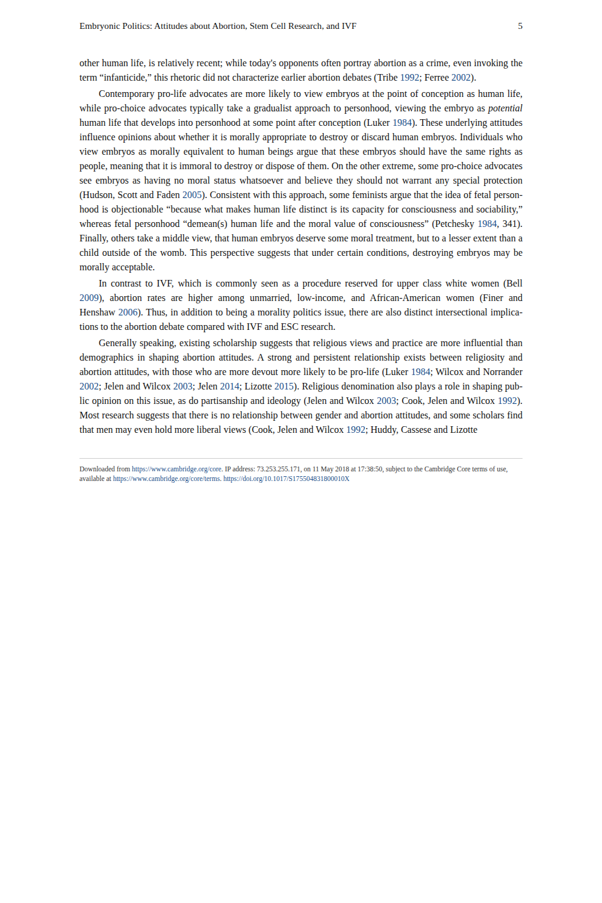Embryonic Politics: Attitudes about Abortion, Stem Cell Research, and IVF 5
other human life, is relatively recent; while today's opponents often portray abortion as a crime, even invoking the term “infanticide,” this rhetoric did not characterize earlier abortion debates (Tribe 1992; Ferree 2002).
Contemporary pro-life advocates are more likely to view embryos at the point of conception as human life, while pro-choice advocates typically take a gradualist approach to personhood, viewing the embryo as potential human life that develops into personhood at some point after conception (Luker 1984). These underlying attitudes influence opinions about whether it is morally appropriate to destroy or discard human embryos. Individuals who view embryos as morally equivalent to human beings argue that these embryos should have the same rights as people, meaning that it is immoral to destroy or dispose of them. On the other extreme, some pro-choice advocates see embryos as having no moral status whatsoever and believe they should not warrant any special protection (Hudson, Scott and Faden 2005). Consistent with this approach, some feminists argue that the idea of fetal personhood is objectionable “because what makes human life distinct is its capacity for consciousness and sociability,” whereas fetal personhood “demean(s) human life and the moral value of consciousness” (Petchesky 1984, 341). Finally, others take a middle view, that human embryos deserve some moral treatment, but to a lesser extent than a child outside of the womb. This perspective suggests that under certain conditions, destroying embryos may be morally acceptable.
In contrast to IVF, which is commonly seen as a procedure reserved for upper class white women (Bell 2009), abortion rates are higher among unmarried, low-income, and African-American women (Finer and Henshaw 2006). Thus, in addition to being a morality politics issue, there are also distinct intersectional implications to the abortion debate compared with IVF and ESC research.
Generally speaking, existing scholarship suggests that religious views and practice are more influential than demographics in shaping abortion attitudes. A strong and persistent relationship exists between religiosity and abortion attitudes, with those who are more devout more likely to be pro-life (Luker 1984; Wilcox and Norrander 2002; Jelen and Wilcox 2003; Jelen 2014; Lizotte 2015). Religious denomination also plays a role in shaping public opinion on this issue, as do partisanship and ideology (Jelen and Wilcox 2003; Cook, Jelen and Wilcox 1992). Most research suggests that there is no relationship between gender and abortion attitudes, and some scholars find that men may even hold more liberal views (Cook, Jelen and Wilcox 1992; Huddy, Cassese and Lizotte
Downloaded from https://www.cambridge.org/core. IP address: 73.253.255.171, on 11 May 2018 at 17:38:50, subject to the Cambridge Core terms of use, available at https://www.cambridge.org/core/terms. https://doi.org/10.1017/S175504831800010X